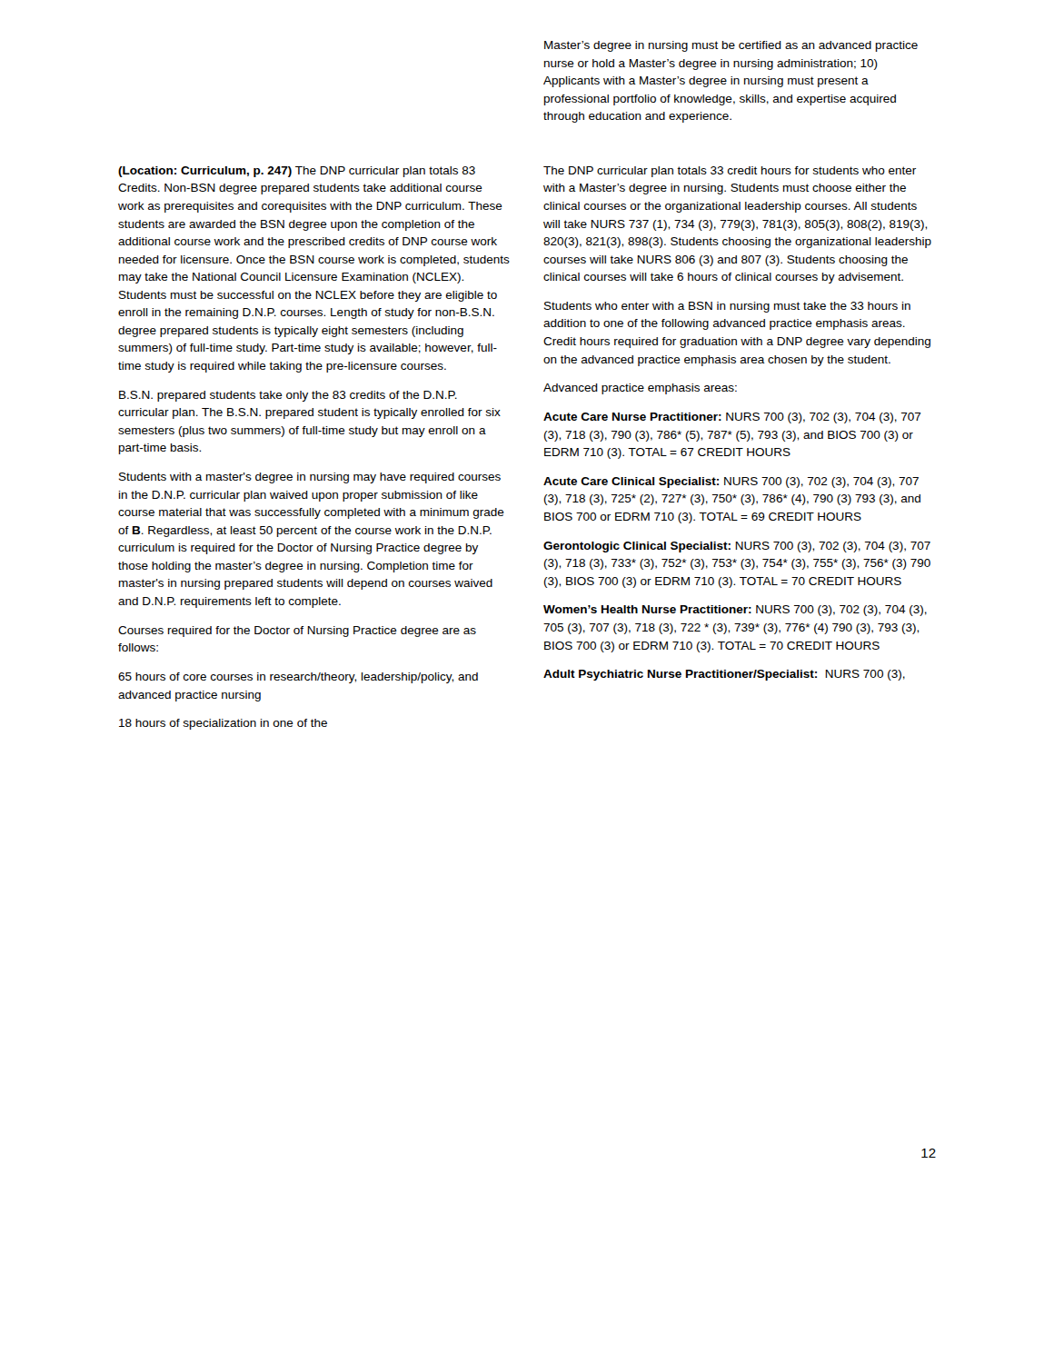Master’s degree in nursing must be certified as an advanced practice nurse or hold a Master’s degree in nursing administration; 10) Applicants with a Master’s degree in nursing must present a professional portfolio of knowledge, skills, and expertise acquired through education and experience.
(Location: Curriculum, p. 247) The DNP curricular plan totals 83 Credits. Non-BSN degree prepared students take additional course work as prerequisites and corequisites with the DNP curriculum. These students are awarded the BSN degree upon the completion of the additional course work and the prescribed credits of DNP course work needed for licensure. Once the BSN course work is completed, students may take the National Council Licensure Examination (NCLEX). Students must be successful on the NCLEX before they are eligible to enroll in the remaining D.N.P. courses. Length of study for non-B.S.N. degree prepared students is typically eight semesters (including summers) of full-time study. Part-time study is available; however, full-time study is required while taking the pre-licensure courses.
B.S.N. prepared students take only the 83 credits of the D.N.P. curricular plan. The B.S.N. prepared student is typically enrolled for six semesters (plus two summers) of full-time study but may enroll on a part-time basis.
Students with a master's degree in nursing may have required courses in the D.N.P. curricular plan waived upon proper submission of like course material that was successfully completed with a minimum grade of B. Regardless, at least 50 percent of the course work in the D.N.P. curriculum is required for the Doctor of Nursing Practice degree by those holding the master’s degree in nursing. Completion time for master's in nursing prepared students will depend on courses waived and D.N.P. requirements left to complete.
Courses required for the Doctor of Nursing Practice degree are as follows:
65 hours of core courses in research/theory, leadership/policy, and advanced practice nursing
18 hours of specialization in one of the
The DNP curricular plan totals 33 credit hours for students who enter with a Master’s degree in nursing. Students must choose either the clinical courses or the organizational leadership courses. All students will take NURS 737 (1), 734 (3), 779(3), 781(3), 805(3), 808(2), 819(3), 820(3), 821(3), 898(3). Students choosing the organizational leadership courses will take NURS 806 (3) and 807 (3). Students choosing the clinical courses will take 6 hours of clinical courses by advisement.
Students who enter with a BSN in nursing must take the 33 hours in addition to one of the following advanced practice emphasis areas. Credit hours required for graduation with a DNP degree vary depending on the advanced practice emphasis area chosen by the student.
Advanced practice emphasis areas:
Acute Care Nurse Practitioner: NURS 700 (3), 702 (3), 704 (3), 707 (3), 718 (3), 790 (3), 786* (5), 787* (5), 793 (3), and BIOS 700 (3) or EDRM 710 (3). TOTAL = 67 CREDIT HOURS
Acute Care Clinical Specialist: NURS 700 (3), 702 (3), 704 (3), 707 (3), 718 (3), 725* (2), 727* (3), 750* (3), 786* (4), 790 (3) 793 (3), and BIOS 700 or EDRM 710 (3). TOTAL = 69 CREDIT HOURS
Gerontologic Clinical Specialist: NURS 700 (3), 702 (3), 704 (3), 707 (3), 718 (3), 733* (3), 752* (3), 753* (3), 754* (3), 755* (3), 756* (3) 790 (3), BIOS 700 (3) or EDRM 710 (3). TOTAL = 70 CREDIT HOURS
Women’s Health Nurse Practitioner: NURS 700 (3), 702 (3), 704 (3), 705 (3), 707 (3), 718 (3), 722 * (3), 739* (3), 776* (4) 790 (3), 793 (3), BIOS 700 (3) or EDRM 710 (3). TOTAL = 70 CREDIT HOURS
Adult Psychiatric Nurse Practitioner/Specialist: NURS 700 (3),
12